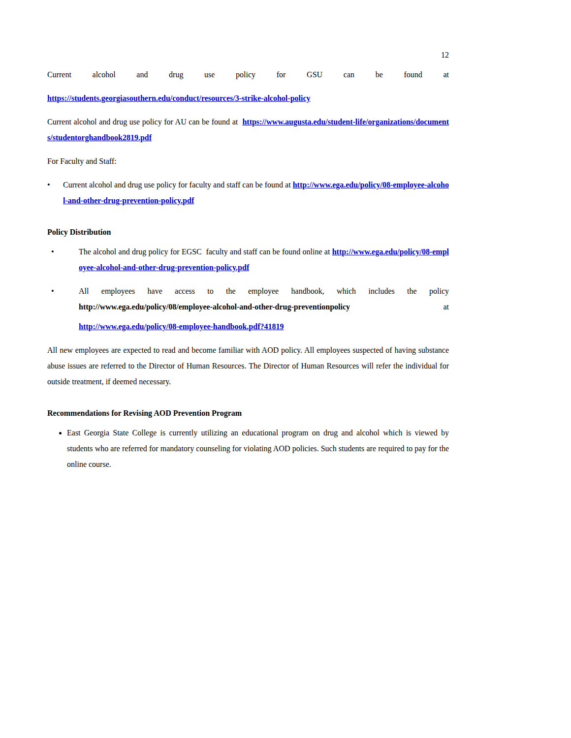12
Current alcohol and drug use policy for GSU can be found at
https://students.georgiasouthern.edu/conduct/resources/3-strike-alcohol-policy
Current alcohol and drug use policy for AU can be found at https://www.augusta.edu/student-life/organizations/documents/studentorghandbook2819.pdf
For Faculty and Staff:
•
Current alcohol and drug use policy for faculty and staff can be found at http://www.ega.edu/policy/08-employee-alcohol-and-other-drug-prevention-policy.pdf
Policy Distribution
•
The alcohol and drug policy for EGSC faculty and staff can be found online at http://www.ega.edu/policy/08-employee-alcohol-and-other-drug-prevention-policy.pdf
•
All employees have access to the employee handbook, which includes the policy
http://www.ega.edu/policy/08/employee-alcohol-and-other-drug-preventionpolicy at
http://www.ega.edu/policy/08-employee-handbook.pdf?41819
All new employees are expected to read and become familiar with AOD policy. All employees suspected of having substance abuse issues are referred to the Director of Human Resources. The Director of Human Resources will refer the individual for outside treatment, if deemed necessary.
Recommendations for Revising AOD Prevention Program
East Georgia State College is currently utilizing an educational program on drug and alcohol which is viewed by students who are referred for mandatory counseling for violating AOD policies. Such students are required to pay for the online course.